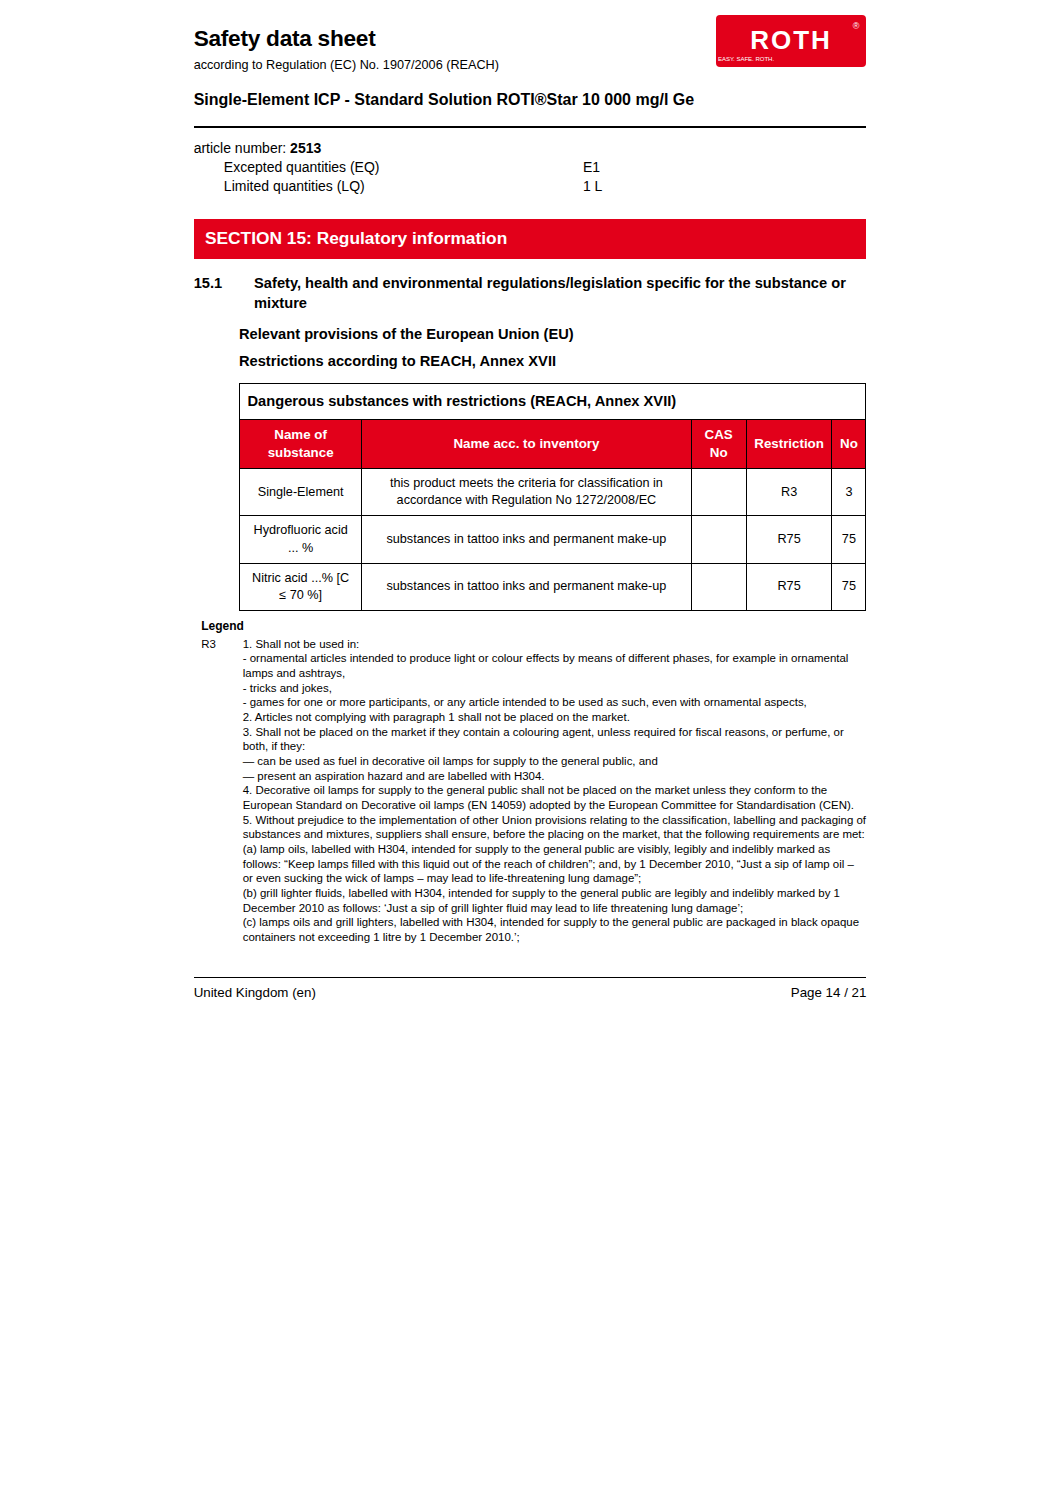ROTH ® EASY. SAFE. ROTH.
Safety data sheet
according to Regulation (EC) No. 1907/2006 (REACH)
Single-Element ICP - Standard Solution ROTI®Star 10 000 mg/l Ge
article number: 2513
Excepted quantities (EQ)
E1
Limited quantities (LQ)
1 L
SECTION 15: Regulatory information
15.1
Safety, health and environmental regulations/legislation specific for the substance or mixture
Relevant provisions of the European Union (EU)
Restrictions according to REACH, Annex XVII
Dangerous substances with restrictions (REACH, Annex XVII)
| Name of substance | Name acc. to inventory | CAS No | Restriction | No |
| --- | --- | --- | --- | --- |
| Single-Element | this product meets the criteria for classification in accordance with Regulation No 1272/2008/EC | | R3 | 3 |
| Hydrofluoric acid ... % | substances in tattoo inks and permanent make-up | | R75 | 75 |
| Nitric acid ...% [C ≤ 70 %] | substances in tattoo inks and permanent make-up | | R75 | 75 |
Legend
R3
1. Shall not be used in:
- ornamental articles intended to produce light or colour effects by means of different phases, for example in ornamental lamps and ashtrays,
- tricks and jokes,
- games for one or more participants, or any article intended to be used as such, even with ornamental aspects,
2. Articles not complying with paragraph 1 shall not be placed on the market.
3. Shall not be placed on the market if they contain a colouring agent, unless required for fiscal reasons, or perfume, or both, if they:
— can be used as fuel in decorative oil lamps for supply to the general public, and
— present an aspiration hazard and are labelled with H304.
4. Decorative oil lamps for supply to the general public shall not be placed on the market unless they conform to the European Standard on Decorative oil lamps (EN 14059) adopted by the European Committee for Standardisation (CEN).
5. Without prejudice to the implementation of other Union provisions relating to the classification, labelling and packaging of substances and mixtures, suppliers shall ensure, before the placing on the market, that the following requirements are met:
(a) lamp oils, labelled with H304, intended for supply to the general public are visibly, legibly and indelibly marked as follows: “Keep lamps filled with this liquid out of the reach of children”; and, by 1 December 2010, “Just a sip of lamp oil – or even sucking the wick of lamps – may lead to life-threatening lung damage”;
(b) grill lighter fluids, labelled with H304, intended for supply to the general public are legibly and indelibly marked by 1 December 2010 as follows: ‘Just a sip of grill lighter fluid may lead to life threatening lung damage’;
(c) lamps oils and grill lighters, labelled with H304, intended for supply to the general public are packaged in black opaque containers not exceeding 1 litre by 1 December 2010.’;
United Kingdom (en) Page 14 / 21